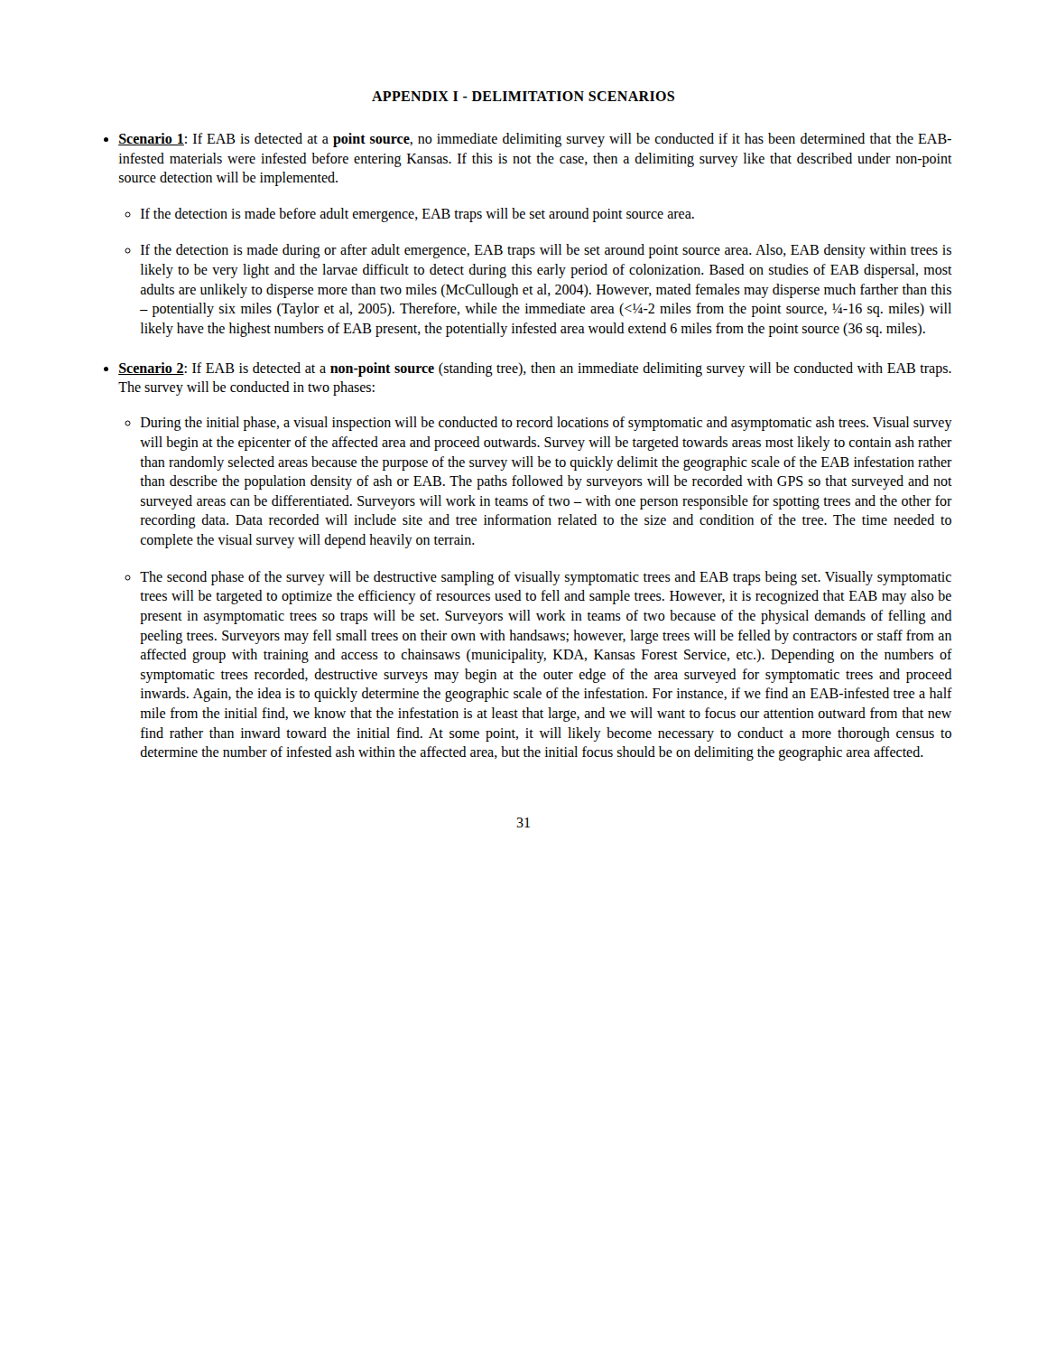APPENDIX I - DELIMITATION SCENARIOS
Scenario 1: If EAB is detected at a point source, no immediate delimiting survey will be conducted if it has been determined that the EAB-infested materials were infested before entering Kansas. If this is not the case, then a delimiting survey like that described under non-point source detection will be implemented.
If the detection is made before adult emergence, EAB traps will be set around point source area.
If the detection is made during or after adult emergence, EAB traps will be set around point source area. Also, EAB density within trees is likely to be very light and the larvae difficult to detect during this early period of colonization. Based on studies of EAB dispersal, most adults are unlikely to disperse more than two miles (McCullough et al, 2004). However, mated females may disperse much farther than this – potentially six miles (Taylor et al, 2005). Therefore, while the immediate area (<¼-2 miles from the point source, ¼-16 sq. miles) will likely have the highest numbers of EAB present, the potentially infested area would extend 6 miles from the point source (36 sq. miles).
Scenario 2: If EAB is detected at a non-point source (standing tree), then an immediate delimiting survey will be conducted with EAB traps. The survey will be conducted in two phases:
During the initial phase, a visual inspection will be conducted to record locations of symptomatic and asymptomatic ash trees. Visual survey will begin at the epicenter of the affected area and proceed outwards. Survey will be targeted towards areas most likely to contain ash rather than randomly selected areas because the purpose of the survey will be to quickly delimit the geographic scale of the EAB infestation rather than describe the population density of ash or EAB. The paths followed by surveyors will be recorded with GPS so that surveyed and not surveyed areas can be differentiated. Surveyors will work in teams of two – with one person responsible for spotting trees and the other for recording data. Data recorded will include site and tree information related to the size and condition of the tree. The time needed to complete the visual survey will depend heavily on terrain.
The second phase of the survey will be destructive sampling of visually symptomatic trees and EAB traps being set. Visually symptomatic trees will be targeted to optimize the efficiency of resources used to fell and sample trees. However, it is recognized that EAB may also be present in asymptomatic trees so traps will be set. Surveyors will work in teams of two because of the physical demands of felling and peeling trees. Surveyors may fell small trees on their own with handsaws; however, large trees will be felled by contractors or staff from an affected group with training and access to chainsaws (municipality, KDA, Kansas Forest Service, etc.). Depending on the numbers of symptomatic trees recorded, destructive surveys may begin at the outer edge of the area surveyed for symptomatic trees and proceed inwards. Again, the idea is to quickly determine the geographic scale of the infestation. For instance, if we find an EAB-infested tree a half mile from the initial find, we know that the infestation is at least that large, and we will want to focus our attention outward from that new find rather than inward toward the initial find. At some point, it will likely become necessary to conduct a more thorough census to determine the number of infested ash within the affected area, but the initial focus should be on delimiting the geographic area affected.
31